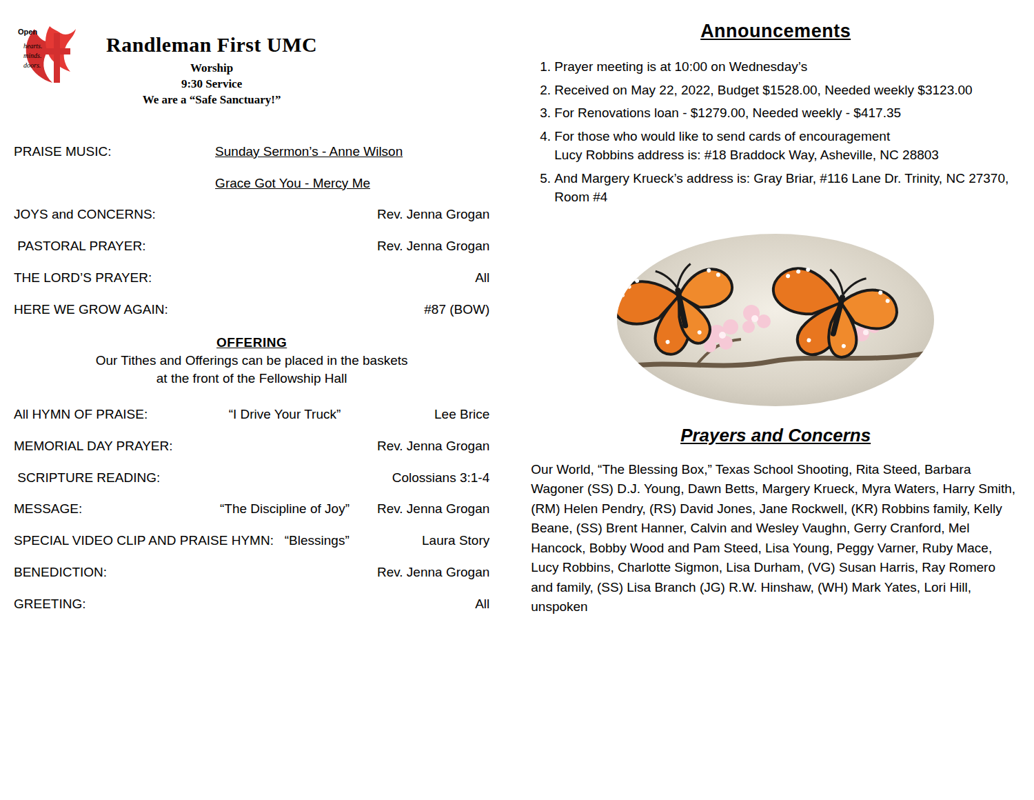Open hearts. minds. doors.
Randleman First UMC
Worship
9:30 Service
We are a “Safe Sanctuary!”
| PRAISE MUSIC: | Sunday Sermon’s - Anne Wilson |
| | Grace Got You - Mercy Me |
| JOYS and CONCERNS: | | Rev. Jenna Grogan |
| PASTORAL PRAYER: | | Rev. Jenna Grogan |
| THE LORD’S PRAYER: | | All |
| HERE WE GROW AGAIN: | | #87 (BOW) |
| OFFERING Our Tithes and Offerings can be placed in the baskets at the front of the Fellowship Hall |
| All HYMN OF PRAISE: | “I Drive Your Truck” | Lee Brice |
| MEMORIAL DAY PRAYER: | | Rev. Jenna Grogan |
| SCRIPTURE READING: | | Colossians 3:1-4 |
| MESSAGE: | “The Discipline of Joy” | Rev. Jenna Grogan |
| SPECIAL VIDEO CLIP AND PRAISE HYMN: “Blessings” | Laura Story |
| BENEDICTION: | | Rev. Jenna Grogan |
| GREETING: | | All |
Announcements
Prayer meeting is at 10:00 on Wednesday’s
Received on May 22, 2022, Budget $1528.00, Needed weekly $3123.00
For Renovations loan - $1279.00, Needed weekly - $417.35
For those who would like to send cards of encouragement
Lucy Robbins address is: #18 Braddock Way, Asheville, NC 28803
And Margery Krueck’s address is: Gray Briar, #116 Lane Dr. Trinity, NC 27370, Room #4
Prayers and Concerns
Our World, “The Blessing Box,” Texas School Shooting, Rita Steed, Barbara Wagoner (SS) D.J. Young, Dawn Betts, Margery Krueck, Myra Waters, Harry Smith, (RM) Helen Pendry, (RS) David Jones, Jane Rockwell, (KR) Robbins family, Kelly Beane, (SS) Brent Hanner, Calvin and Wesley Vaughn, Gerry Cranford, Mel Hancock, Bobby Wood and Pam Steed, Lisa Young, Peggy Varner, Ruby Mace, Lucy Robbins, Charlotte Sigmon, Lisa Durham, (VG) Susan Harris, Ray Romero and family, (SS) Lisa Branch (JG) R.W. Hinshaw, (WH) Mark Yates, Lori Hill, unspoken